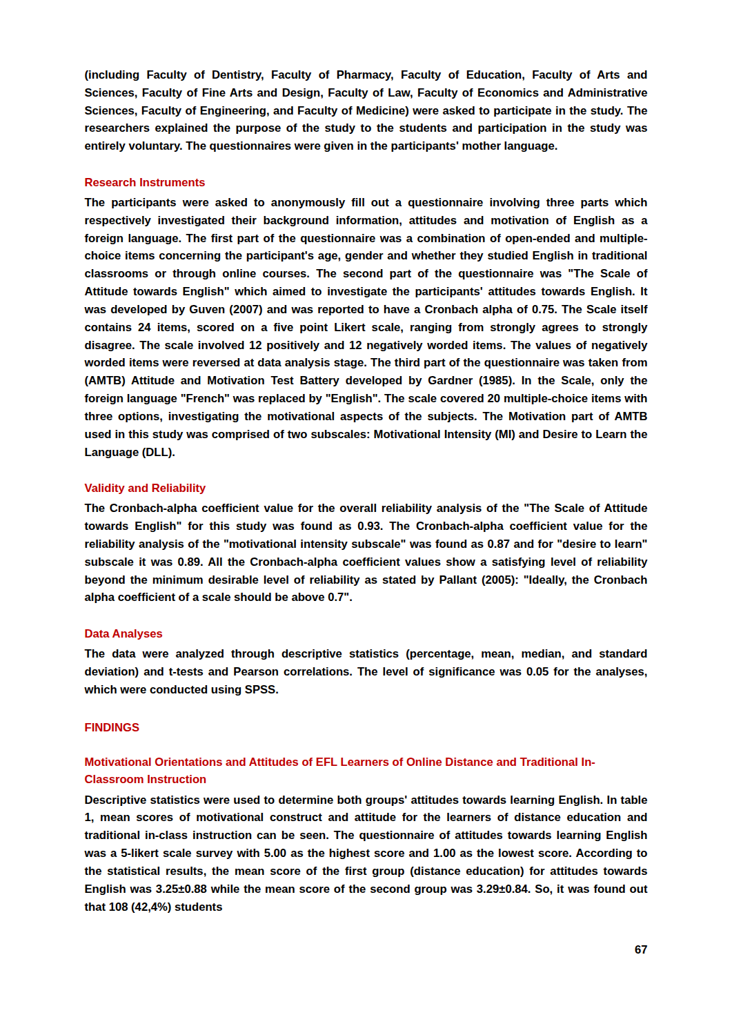(including Faculty of Dentistry, Faculty of Pharmacy, Faculty of Education, Faculty of Arts and Sciences, Faculty of Fine Arts and Design, Faculty of Law, Faculty of Economics and Administrative Sciences, Faculty of Engineering, and Faculty of Medicine) were asked to participate in the study. The researchers explained the purpose of the study to the students and participation in the study was entirely voluntary. The questionnaires were given in the participants' mother language.
Research Instruments
The participants were asked to anonymously fill out a questionnaire involving three parts which respectively investigated their background information, attitudes and motivation of English as a foreign language. The first part of the questionnaire was a combination of open-ended and multiple-choice items concerning the participant's age, gender and whether they studied English in traditional classrooms or through online courses. The second part of the questionnaire was "The Scale of Attitude towards English" which aimed to investigate the participants' attitudes towards English. It was developed by Guven (2007) and was reported to have a Cronbach alpha of 0.75. The Scale itself contains 24 items, scored on a five point Likert scale, ranging from strongly agrees to strongly disagree. The scale involved 12 positively and 12 negatively worded items. The values of negatively worded items were reversed at data analysis stage. The third part of the questionnaire was taken from (AMTB) Attitude and Motivation Test Battery developed by Gardner (1985). In the Scale, only the foreign language "French" was replaced by "English". The scale covered 20 multiple-choice items with three options, investigating the motivational aspects of the subjects. The Motivation part of AMTB used in this study was comprised of two subscales: Motivational Intensity (MI) and Desire to Learn the Language (DLL).
Validity and Reliability
The Cronbach-alpha coefficient value for the overall reliability analysis of the "The Scale of Attitude towards English" for this study was found as 0.93. The Cronbach-alpha coefficient value for the reliability analysis of the "motivational intensity subscale" was found as 0.87 and for "desire to learn" subscale it was 0.89. All the Cronbach-alpha coefficient values show a satisfying level of reliability beyond the minimum desirable level of reliability as stated by Pallant (2005): "Ideally, the Cronbach alpha coefficient of a scale should be above 0.7".
Data Analyses
The data were analyzed through descriptive statistics (percentage, mean, median, and standard deviation) and t-tests and Pearson correlations. The level of significance was 0.05 for the analyses, which were conducted using SPSS.
FINDINGS
Motivational Orientations and Attitudes of EFL Learners of Online Distance and Traditional In-Classroom Instruction
Descriptive statistics were used to determine both groups' attitudes towards learning English. In table 1, mean scores of motivational construct and attitude for the learners of distance education and traditional in-class instruction can be seen. The questionnaire of attitudes towards learning English was a 5-likert scale survey with 5.00 as the highest score and 1.00 as the lowest score. According to the statistical results, the mean score of the first group (distance education) for attitudes towards English was 3.25±0.88 while the mean score of the second group was 3.29±0.84. So, it was found out that 108 (42,4%) students
67